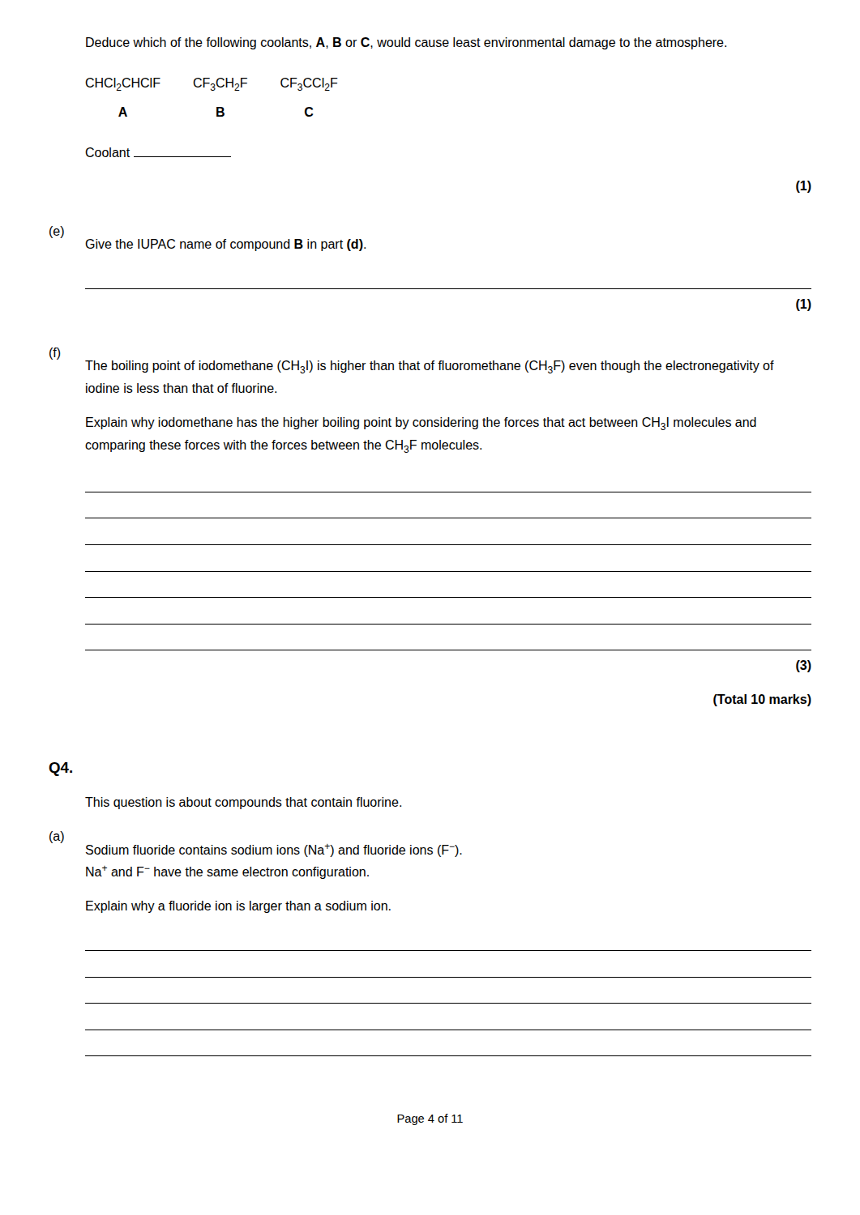Deduce which of the following coolants, A, B or C, would cause least environmental damage to the atmosphere.
| CHCl 2 CHClF | CF 3 CH 2 F | CF 3 CCl 2 F |
| A | B | C |
Coolant
(1)
(e)
Give the IUPAC name of compound B in part (d).
(1)
(f)
The boiling point of iodomethane (CH3I) is higher than that of fluoromethane (CH3F) even though the electronegativity of iodine is less than that of fluorine.
Explain why iodomethane has the higher boiling point by considering the forces that act between CH3I molecules and comparing these forces with the forces between the CH3F molecules.
(3)
(Total 10 marks)
Q4.
This question is about compounds that contain fluorine.
(a)
Sodium fluoride contains sodium ions (Na+) and fluoride ions (F−).
Na+ and F− have the same electron configuration.
Explain why a fluoride ion is larger than a sodium ion.
Page 4 of 11